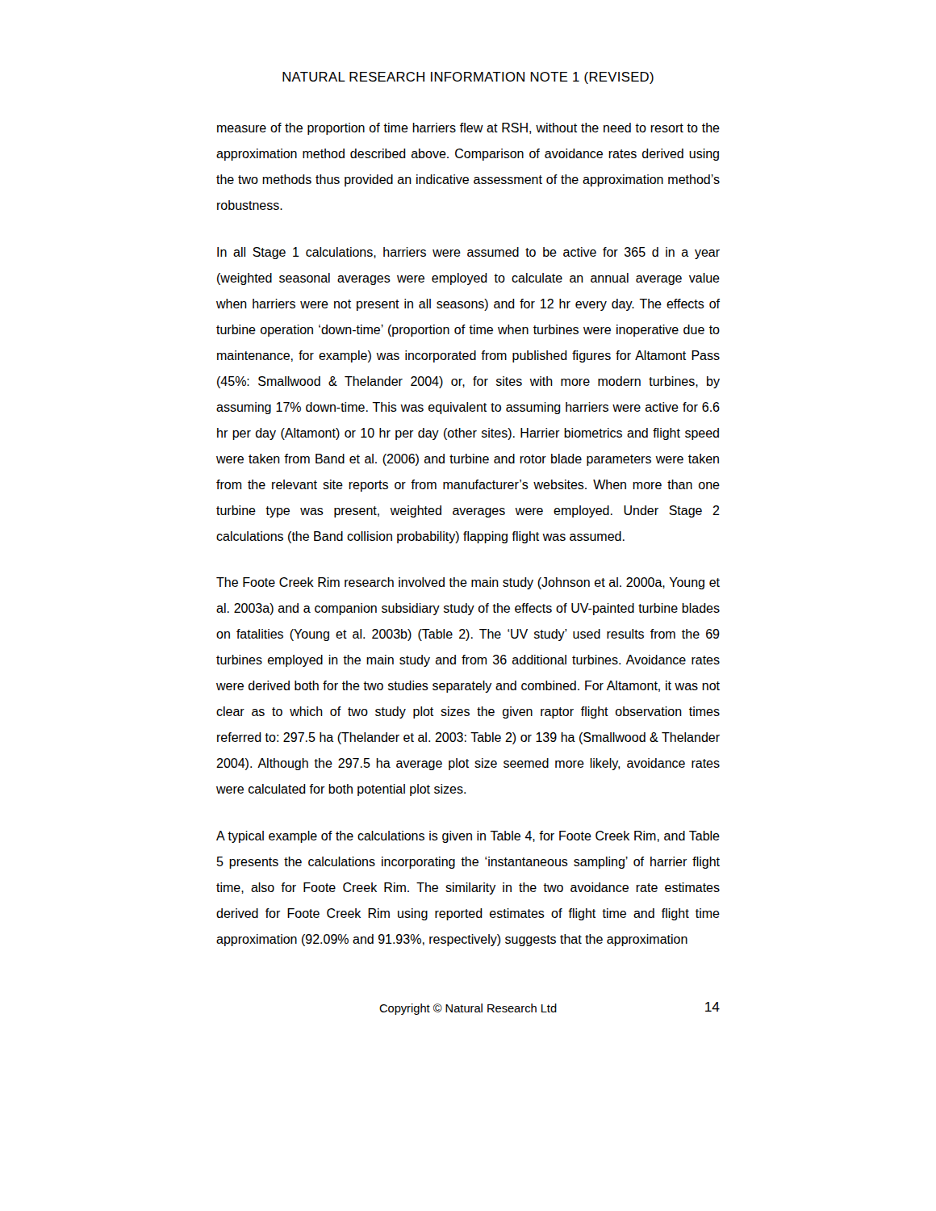NATURAL RESEARCH INFORMATION NOTE 1 (REVISED)
measure of the proportion of time harriers flew at RSH, without the need to resort to the approximation method described above. Comparison of avoidance rates derived using the two methods thus provided an indicative assessment of the approximation method’s robustness.
In all Stage 1 calculations, harriers were assumed to be active for 365 d in a year (weighted seasonal averages were employed to calculate an annual average value when harriers were not present in all seasons) and for 12 hr every day. The effects of turbine operation ‘down-time’ (proportion of time when turbines were inoperative due to maintenance, for example) was incorporated from published figures for Altamont Pass (45%: Smallwood & Thelander 2004) or, for sites with more modern turbines, by assuming 17% down-time. This was equivalent to assuming harriers were active for 6.6 hr per day (Altamont) or 10 hr per day (other sites). Harrier biometrics and flight speed were taken from Band et al. (2006) and turbine and rotor blade parameters were taken from the relevant site reports or from manufacturer’s websites. When more than one turbine type was present, weighted averages were employed. Under Stage 2 calculations (the Band collision probability) flapping flight was assumed.
The Foote Creek Rim research involved the main study (Johnson et al. 2000a, Young et al. 2003a) and a companion subsidiary study of the effects of UV-painted turbine blades on fatalities (Young et al. 2003b) (Table 2). The ‘UV study’ used results from the 69 turbines employed in the main study and from 36 additional turbines. Avoidance rates were derived both for the two studies separately and combined. For Altamont, it was not clear as to which of two study plot sizes the given raptor flight observation times referred to: 297.5 ha (Thelander et al. 2003: Table 2) or 139 ha (Smallwood & Thelander 2004). Although the 297.5 ha average plot size seemed more likely, avoidance rates were calculated for both potential plot sizes.
A typical example of the calculations is given in Table 4, for Foote Creek Rim, and Table 5 presents the calculations incorporating the ‘instantaneous sampling’ of harrier flight time, also for Foote Creek Rim. The similarity in the two avoidance rate estimates derived for Foote Creek Rim using reported estimates of flight time and flight time approximation (92.09% and 91.93%, respectively) suggests that the approximation
Copyright © Natural Research Ltd
14